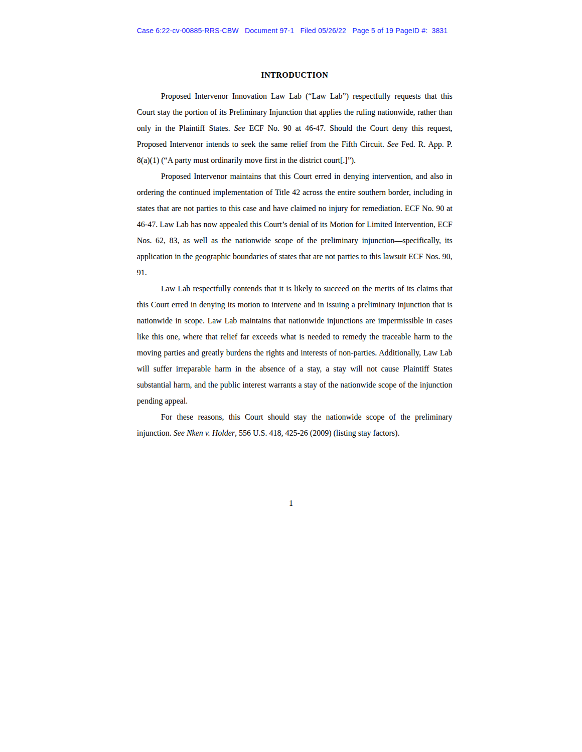Case 6:22-cv-00885-RRS-CBW Document 97-1 Filed 05/26/22 Page 5 of 19 PageID #: 3831
INTRODUCTION
Proposed Intervenor Innovation Law Lab (“Law Lab”) respectfully requests that this Court stay the portion of its Preliminary Injunction that applies the ruling nationwide, rather than only in the Plaintiff States. See ECF No. 90 at 46-47. Should the Court deny this request, Proposed Intervenor intends to seek the same relief from the Fifth Circuit. See Fed. R. App. P. 8(a)(1) (“A party must ordinarily move first in the district court[.]”).
Proposed Intervenor maintains that this Court erred in denying intervention, and also in ordering the continued implementation of Title 42 across the entire southern border, including in states that are not parties to this case and have claimed no injury for remediation. ECF No. 90 at 46-47. Law Lab has now appealed this Court’s denial of its Motion for Limited Intervention, ECF Nos. 62, 83, as well as the nationwide scope of the preliminary injunction—specifically, its application in the geographic boundaries of states that are not parties to this lawsuit ECF Nos. 90, 91.
Law Lab respectfully contends that it is likely to succeed on the merits of its claims that this Court erred in denying its motion to intervene and in issuing a preliminary injunction that is nationwide in scope. Law Lab maintains that nationwide injunctions are impermissible in cases like this one, where that relief far exceeds what is needed to remedy the traceable harm to the moving parties and greatly burdens the rights and interests of non-parties. Additionally, Law Lab will suffer irreparable harm in the absence of a stay, a stay will not cause Plaintiff States substantial harm, and the public interest warrants a stay of the nationwide scope of the injunction pending appeal.
For these reasons, this Court should stay the nationwide scope of the preliminary injunction. See Nken v. Holder, 556 U.S. 418, 425-26 (2009) (listing stay factors).
1